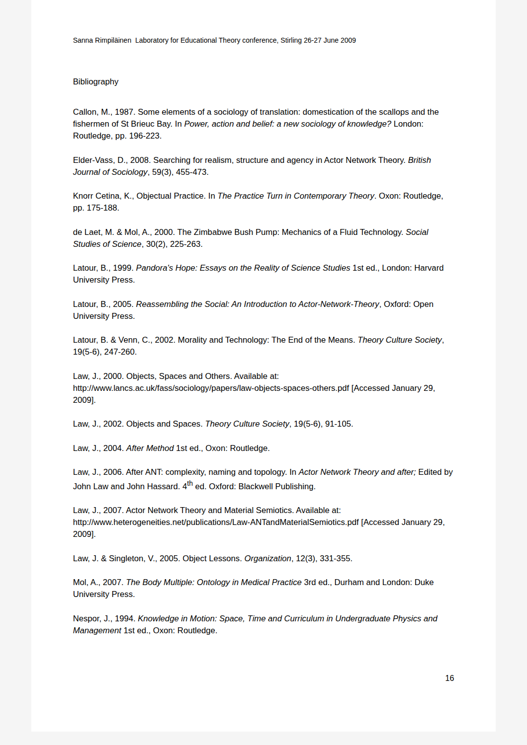Sanna Rimpiläinen Laboratory for Educational Theory conference, Stirling 26-27 June 2009
Bibliography
Callon, M., 1987. Some elements of a sociology of translation: domestication of the scallops and the fishermen of St Brieuc Bay. In Power, action and belief: a new sociology of knowledge? London: Routledge, pp. 196-223.
Elder-Vass, D., 2008. Searching for realism, structure and agency in Actor Network Theory. British Journal of Sociology, 59(3), 455-473.
Knorr Cetina, K., Objectual Practice. In The Practice Turn in Contemporary Theory. Oxon: Routledge, pp. 175-188.
de Laet, M. & Mol, A., 2000. The Zimbabwe Bush Pump: Mechanics of a Fluid Technology. Social Studies of Science, 30(2), 225-263.
Latour, B., 1999. Pandora's Hope: Essays on the Reality of Science Studies 1st ed., London: Harvard University Press.
Latour, B., 2005. Reassembling the Social: An Introduction to Actor-Network-Theory, Oxford: Open University Press.
Latour, B. & Venn, C., 2002. Morality and Technology: The End of the Means. Theory Culture Society, 19(5-6), 247-260.
Law, J., 2000. Objects, Spaces and Others. Available at: http://www.lancs.ac.uk/fass/sociology/papers/law-objects-spaces-others.pdf [Accessed January 29, 2009].
Law, J., 2002. Objects and Spaces. Theory Culture Society, 19(5-6), 91-105.
Law, J., 2004. After Method 1st ed., Oxon: Routledge.
Law, J., 2006. After ANT: complexity, naming and topology. In Actor Network Theory and after; Edited by John Law and John Hassard. 4th ed. Oxford: Blackwell Publishing.
Law, J., 2007. Actor Network Theory and Material Semiotics. Available at: http://www.heterogeneities.net/publications/Law-ANTandMaterialSemiotics.pdf [Accessed January 29, 2009].
Law, J. & Singleton, V., 2005. Object Lessons. Organization, 12(3), 331-355.
Mol, A., 2007. The Body Multiple: Ontology in Medical Practice 3rd ed., Durham and London: Duke University Press.
Nespor, J., 1994. Knowledge in Motion: Space, Time and Curriculum in Undergraduate Physics and Management 1st ed., Oxon: Routledge.
16